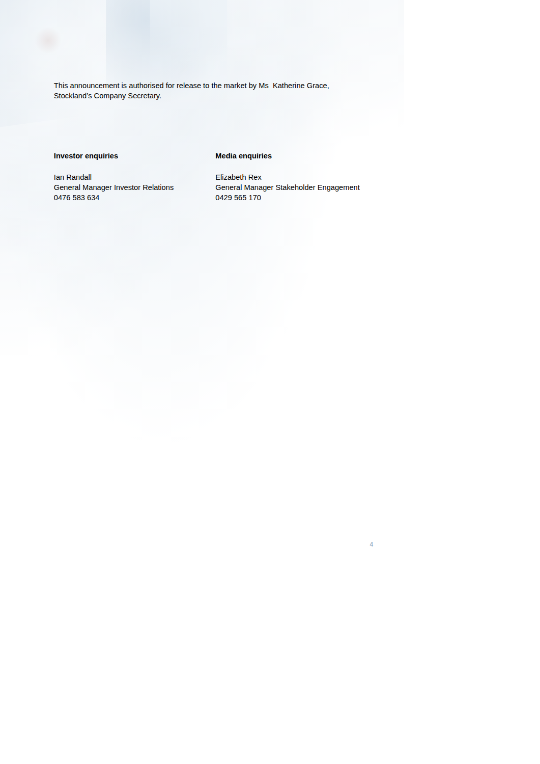This announcement is authorised for release to the market by Ms Katherine Grace, Stockland’s Company Secretary.
Investor enquiries
Ian Randall
General Manager Investor Relations
0476 583 634
Media enquiries
Elizabeth Rex
General Manager Stakeholder Engagement
0429 565 170
4